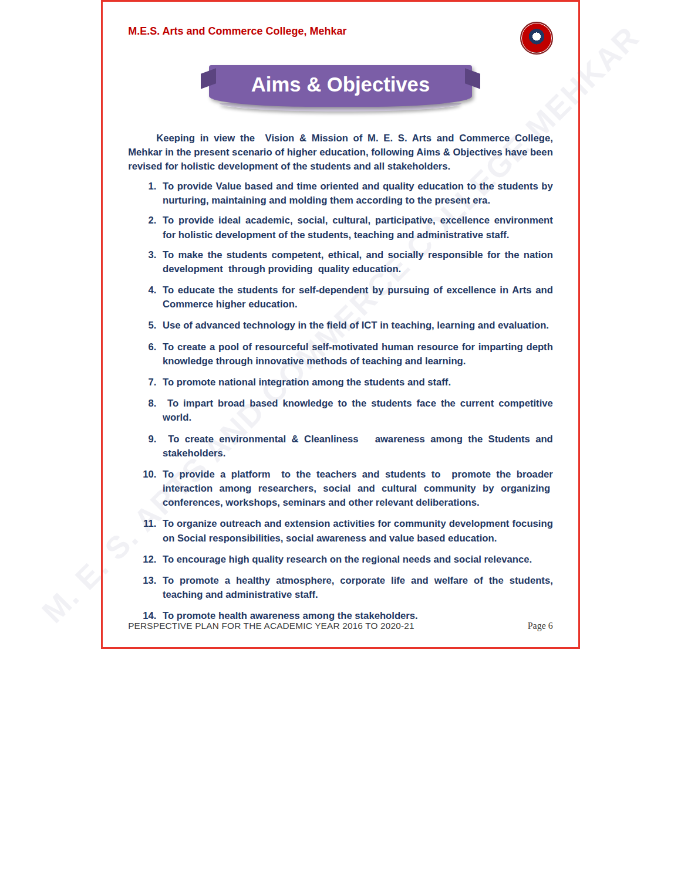M. E. S. ARTS AND COMMERCE COLLEGE MEHKAR
M.E.S. Arts and Commerce College, Mehkar
Aims & Objectives
Keeping in view the Vision & Mission of M. E. S. Arts and Commerce College, Mehkar in the present scenario of higher education, following Aims & Objectives have been revised for holistic development of the students and all stakeholders.
To provide Value based and time oriented and quality education to the students by nurturing, maintaining and molding them according to the present era.
To provide ideal academic, social, cultural, participative, excellence environment for holistic development of the students, teaching and administrative staff.
To make the students competent, ethical, and socially responsible for the nation development through providing quality education.
To educate the students for self-dependent by pursuing of excellence in Arts and Commerce higher education.
Use of advanced technology in the field of ICT in teaching, learning and evaluation.
To create a pool of resourceful self-motivated human resource for imparting depth knowledge through innovative methods of teaching and learning.
To promote national integration among the students and staff.
To impart broad based knowledge to the students face the current competitive world.
To create environmental & Cleanliness awareness among the Students and stakeholders.
To provide a platform to the teachers and students to promote the broader interaction among researchers, social and cultural community by organizing conferences, workshops, seminars and other relevant deliberations.
To organize outreach and extension activities for community development focusing on Social responsibilities, social awareness and value based education.
To encourage high quality research on the regional needs and social relevance.
To promote a healthy atmosphere, corporate life and welfare of the students, teaching and administrative staff.
To promote health awareness among the stakeholders.
PERSPECTIVE PLAN FOR THE ACADEMIC YEAR 2016 TO 2020-21
Page 6